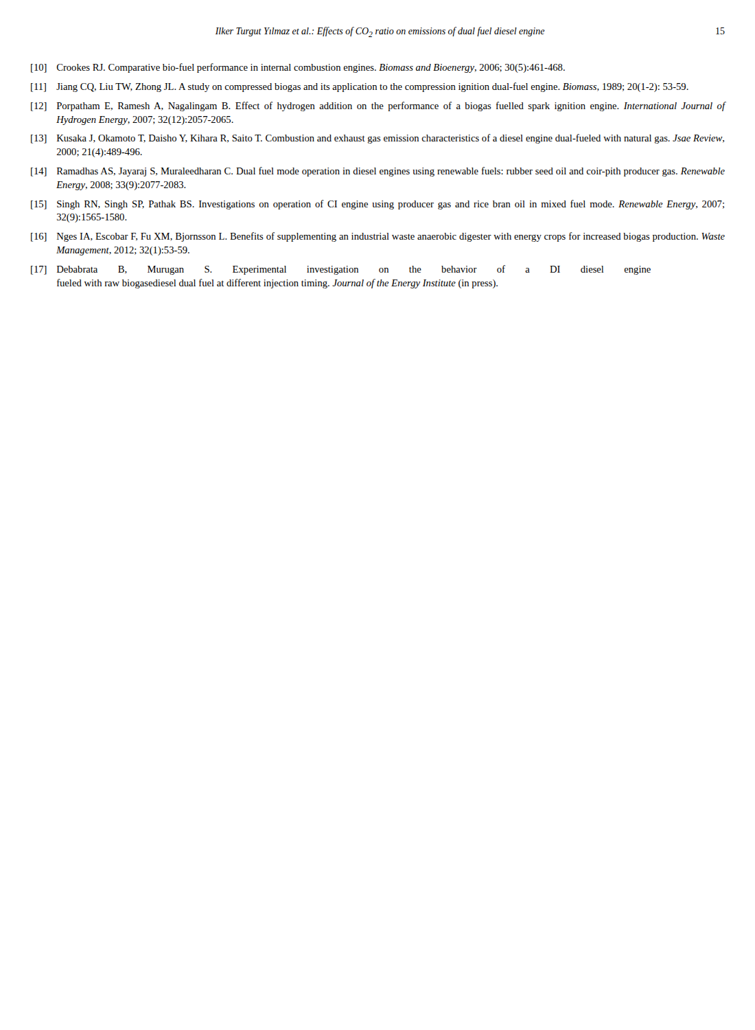Ilker Turgut Yılmaz et al.: Effects of CO2 ratio on emissions of dual fuel diesel engine
15
[10] Crookes RJ. Comparative bio-fuel performance in internal combustion engines. Biomass and Bioenergy, 2006; 30(5):461-468.
[11] Jiang CQ, Liu TW, Zhong JL. A study on compressed biogas and its application to the compression ignition dual-fuel engine. Biomass, 1989; 20(1-2): 53-59.
[12] Porpatham E, Ramesh A, Nagalingam B. Effect of hydrogen addition on the performance of a biogas fuelled spark ignition engine. International Journal of Hydrogen Energy, 2007; 32(12):2057-2065.
[13] Kusaka J, Okamoto T, Daisho Y, Kihara R, Saito T. Combustion and exhaust gas emission characteristics of a diesel engine dual-fueled with natural gas. Jsae Review, 2000; 21(4):489-496.
[14] Ramadhas AS, Jayaraj S, Muraleedharan C. Dual fuel mode operation in diesel engines using renewable fuels: rubber seed oil and coir-pith producer gas. Renewable Energy, 2008; 33(9):2077-2083.
[15] Singh RN, Singh SP, Pathak BS. Investigations on operation of CI engine using producer gas and rice bran oil in mixed fuel mode. Renewable Energy, 2007; 32(9):1565-1580.
[16] Nges IA, Escobar F, Fu XM, Bjornsson L. Benefits of supplementing an industrial waste anaerobic digester with energy crops for increased biogas production. Waste Management, 2012; 32(1):53-59.
[17] Debabrata B, Murugan S. Experimental investigation on the behavior of a DI diesel enginefueled with raw biogasediesel dual fuel at different injection timing. Journal of the Energy Institute (in press).